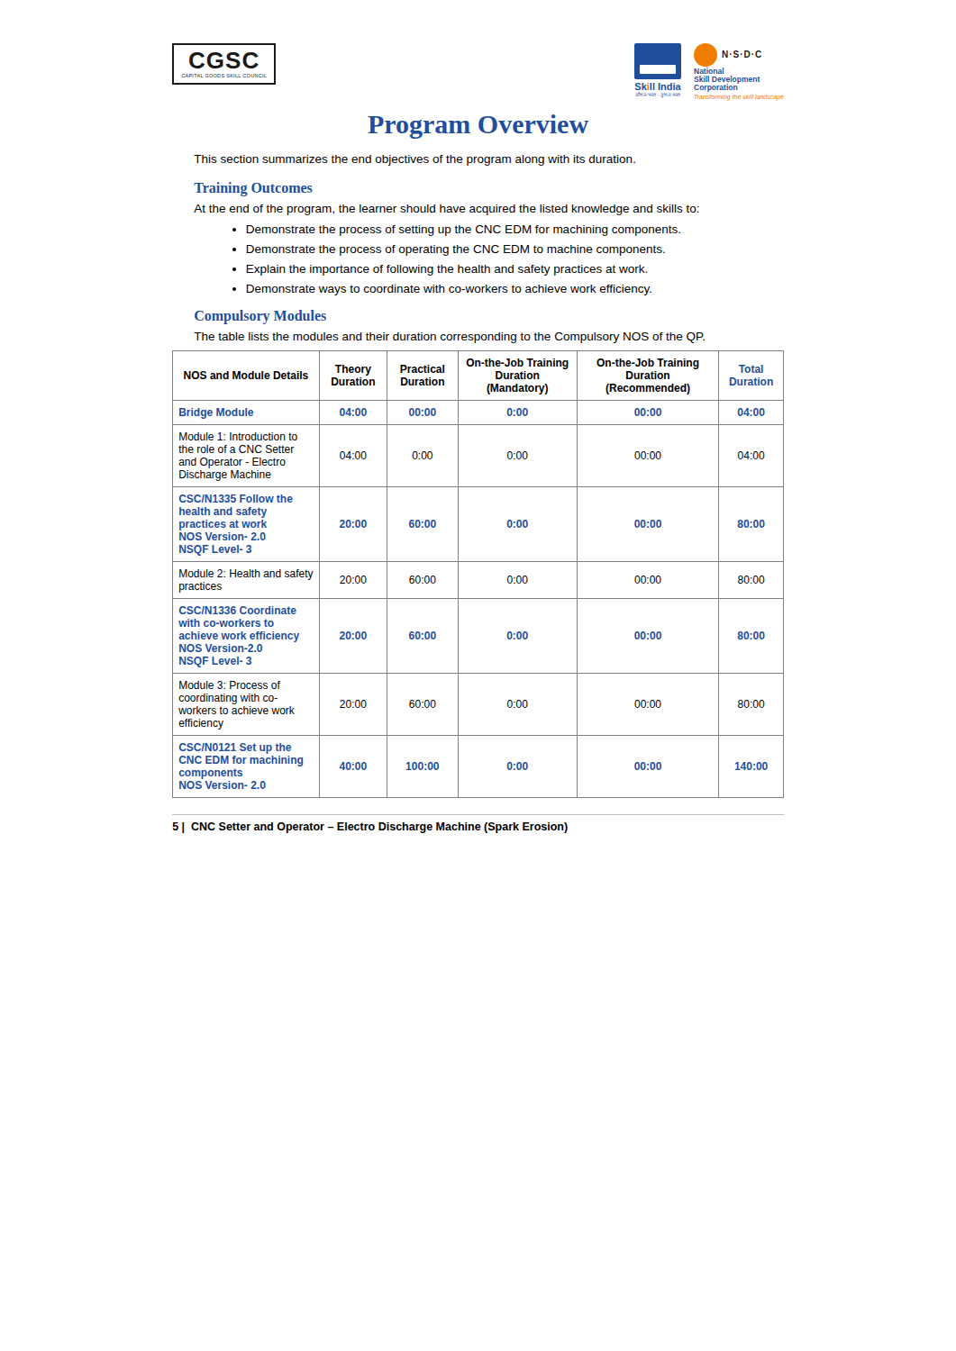CGSC
CAPITAL GOODS SKILL COUNCIL
Skill India
कौशल भारत - कुशल भारत
N·S·D·C
National
Skill Development
Corporation
Transforming the skill landscape
Program Overview
This section summarizes the end objectives of the program along with its duration.
Training Outcomes
At the end of the program, the learner should have acquired the listed knowledge and skills to:
Demonstrate the process of setting up the CNC EDM for machining components.
Demonstrate the process of operating the CNC EDM to machine components.
Explain the importance of following the health and safety practices at work.
Demonstrate ways to coordinate with co-workers to achieve work efficiency.
Compulsory Modules
The table lists the modules and their duration corresponding to the Compulsory NOS of the QP.
| NOS and Module Details | Theory Duration | Practical Duration | On-the-Job Training Duration (Mandatory) | On-the-Job Training Duration (Recommended) | Total Duration |
| --- | --- | --- | --- | --- | --- |
| Bridge Module | 04:00 | 00:00 | 0:00 | 00:00 | 04:00 |
| Module 1: Introduction to the role of a CNC Setter and Operator - Electro Discharge Machine | 04:00 | 0:00 | 0:00 | 00:00 | 04:00 |
| CSC/N1335 Follow the health and safety practices at work NOS Version- 2.0 NSQF Level- 3 | 20:00 | 60:00 | 0:00 | 00:00 | 80:00 |
| Module 2: Health and safety practices | 20:00 | 60:00 | 0:00 | 00:00 | 80:00 |
| CSC/N1336 Coordinate with co-workers to achieve work efficiency NOS Version-2.0 NSQF Level- 3 | 20:00 | 60:00 | 0:00 | 00:00 | 80:00 |
| Module 3: Process of coordinating with co-workers to achieve work efficiency | 20:00 | 60:00 | 0:00 | 00:00 | 80:00 |
| CSC/N0121 Set up the CNC EDM for machining components NOS Version- 2.0 | 40:00 | 100:00 | 0:00 | 00:00 | 140:00 |
5 | CNC Setter and Operator – Electro Discharge Machine (Spark Erosion)